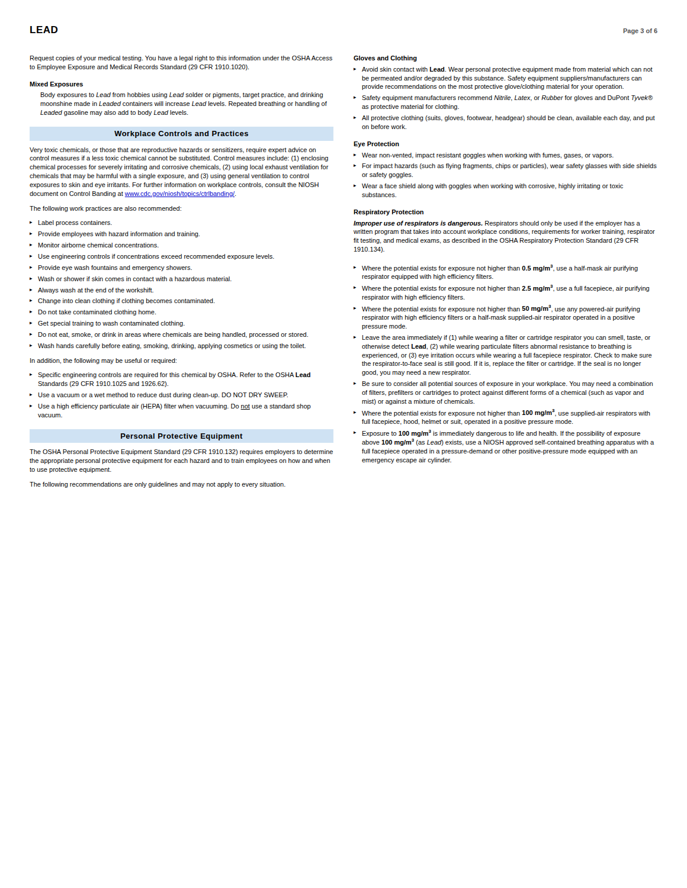LEAD
Page 3 of 6
Request copies of your medical testing. You have a legal right to this information under the OSHA Access to Employee Exposure and Medical Records Standard (29 CFR 1910.1020).
Mixed Exposures
Body exposures to Lead from hobbies using Lead solder or pigments, target practice, and drinking moonshine made in Leaded containers will increase Lead levels. Repeated breathing or handling of Leaded gasoline may also add to body Lead levels.
Workplace Controls and Practices
Very toxic chemicals, or those that are reproductive hazards or sensitizers, require expert advice on control measures if a less toxic chemical cannot be substituted. Control measures include: (1) enclosing chemical processes for severely irritating and corrosive chemicals, (2) using local exhaust ventilation for chemicals that may be harmful with a single exposure, and (3) using general ventilation to control exposures to skin and eye irritants. For further information on workplace controls, consult the NIOSH document on Control Banding at www.cdc.gov/niosh/topics/ctrlbanding/.
The following work practices are also recommended:
Label process containers.
Provide employees with hazard information and training.
Monitor airborne chemical concentrations.
Use engineering controls if concentrations exceed recommended exposure levels.
Provide eye wash fountains and emergency showers.
Wash or shower if skin comes in contact with a hazardous material.
Always wash at the end of the workshift.
Change into clean clothing if clothing becomes contaminated.
Do not take contaminated clothing home.
Get special training to wash contaminated clothing.
Do not eat, smoke, or drink in areas where chemicals are being handled, processed or stored.
Wash hands carefully before eating, smoking, drinking, applying cosmetics or using the toilet.
In addition, the following may be useful or required:
Specific engineering controls are required for this chemical by OSHA. Refer to the OSHA Lead Standards (29 CFR 1910.1025 and 1926.62).
Use a vacuum or a wet method to reduce dust during clean-up. DO NOT DRY SWEEP.
Use a high efficiency particulate air (HEPA) filter when vacuuming. Do not use a standard shop vacuum.
Personal Protective Equipment
The OSHA Personal Protective Equipment Standard (29 CFR 1910.132) requires employers to determine the appropriate personal protective equipment for each hazard and to train employees on how and when to use protective equipment.
The following recommendations are only guidelines and may not apply to every situation.
Gloves and Clothing
Avoid skin contact with Lead. Wear personal protective equipment made from material which can not be permeated and/or degraded by this substance. Safety equipment suppliers/manufacturers can provide recommendations on the most protective glove/clothing material for your operation.
Safety equipment manufacturers recommend Nitrile, Latex, or Rubber for gloves and DuPont Tyvek® as protective material for clothing.
All protective clothing (suits, gloves, footwear, headgear) should be clean, available each day, and put on before work.
Eye Protection
Wear non-vented, impact resistant goggles when working with fumes, gases, or vapors.
For impact hazards (such as flying fragments, chips or particles), wear safety glasses with side shields or safety goggles.
Wear a face shield along with goggles when working with corrosive, highly irritating or toxic substances.
Respiratory Protection
Improper use of respirators is dangerous. Respirators should only be used if the employer has a written program that takes into account workplace conditions, requirements for worker training, respirator fit testing, and medical exams, as described in the OSHA Respiratory Protection Standard (29 CFR 1910.134).
Where the potential exists for exposure not higher than 0.5 mg/m3, use a half-mask air purifying respirator equipped with high efficiency filters.
Where the potential exists for exposure not higher than 2.5 mg/m3, use a full facepiece, air purifying respirator with high efficiency filters.
Where the potential exists for exposure not higher than 50 mg/m3, use any powered-air purifying respirator with high efficiency filters or a half-mask supplied-air respirator operated in a positive pressure mode.
Leave the area immediately if (1) while wearing a filter or cartridge respirator you can smell, taste, or otherwise detect Lead, (2) while wearing particulate filters abnormal resistance to breathing is experienced, or (3) eye irritation occurs while wearing a full facepiece respirator. Check to make sure the respirator-to-face seal is still good. If it is, replace the filter or cartridge. If the seal is no longer good, you may need a new respirator.
Be sure to consider all potential sources of exposure in your workplace. You may need a combination of filters, prefilters or cartridges to protect against different forms of a chemical (such as vapor and mist) or against a mixture of chemicals.
Where the potential exists for exposure not higher than 100 mg/m3, use supplied-air respirators with full facepiece, hood, helmet or suit, operated in a positive pressure mode.
Exposure to 100 mg/m3 is immediately dangerous to life and health. If the possibility of exposure above 100 mg/m3 (as Lead) exists, use a NIOSH approved self-contained breathing apparatus with a full facepiece operated in a pressure-demand or other positive-pressure mode equipped with an emergency escape air cylinder.